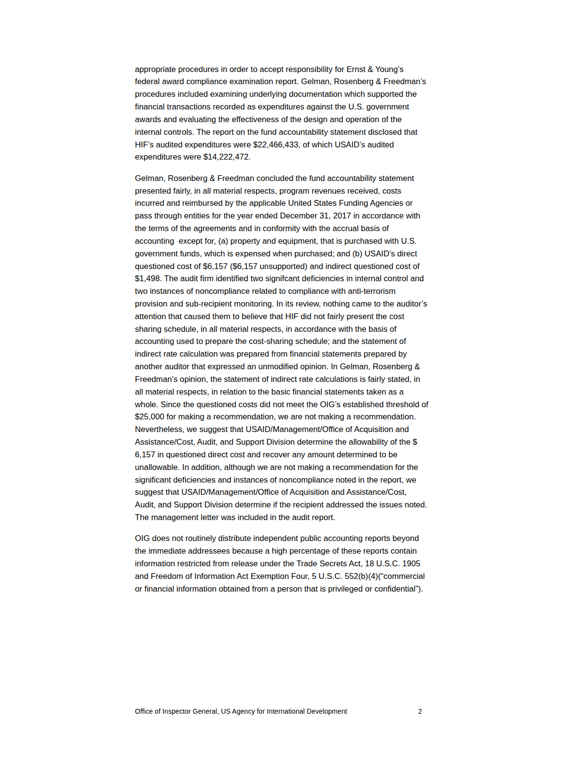appropriate procedures in order to accept responsibility for Ernst & Young’s federal award compliance examination report. Gelman, Rosenberg & Freedman’s procedures included examining underlying documentation which supported the financial transactions recorded as expenditures against the U.S. government awards and evaluating the effectiveness of the design and operation of the internal controls. The report on the fund accountability statement disclosed that HIF’s audited expenditures were $22,466,433, of which USAID’s audited expenditures were $14,222,472.
Gelman, Rosenberg & Freedman concluded the fund accountability statement presented fairly, in all material respects, program revenues received, costs incurred and reimbursed by the applicable United States Funding Agencies or pass through entities for the year ended December 31, 2017 in accordance with the terms of the agreements and in conformity with the accrual basis of accounting except for, (a) property and equipment, that is purchased with U.S. government funds, which is expensed when purchased; and (b) USAID’s direct questioned cost of $6,157 ($6,157 unsupported) and indirect questioned cost of $1,498. The audit firm identified two signifcant deficiencies in internal control and two instances of noncompliance related to compliance with anti-terrorism provision and sub-recipient monitoring. In its review, nothing came to the auditor’s attention that caused them to believe that HIF did not fairly present the cost sharing schedule, in all material respects, in accordance with the basis of accounting used to prepare the cost-sharing schedule; and the statement of indirect rate calculation was prepared from financial statements prepared by another auditor that expressed an unmodified opinion. In Gelman, Rosenberg & Freedman’s opinion, the statement of indirect rate calculations is fairly stated, in all material respects, in relation to the basic financial statements taken as a whole. Since the questioned costs did not meet the OIG’s established threshold of $25,000 for making a recommendation, we are not making a recommendation. Nevertheless, we suggest that USAID/Management/Office of Acquisition and Assistance/Cost, Audit, and Support Division determine the allowability of the $ 6,157 in questioned direct cost and recover any amount determined to be unallowable. In addition, although we are not making a recommendation for the significant deficiencies and instances of noncompliance noted in the report, we suggest that USAID/Management/Office of Acquisition and Assistance/Cost, Audit, and Support Division determine if the recipient addressed the issues noted. The management letter was included in the audit report.
OIG does not routinely distribute independent public accounting reports beyond the immediate addressees because a high percentage of these reports contain information restricted from release under the Trade Secrets Act, 18 U.S.C. 1905 and Freedom of Information Act Exemption Four, 5 U.S.C. 552(b)(4)(“commercial or financial information obtained from a person that is privileged or confidential”).
Office of Inspector General, US Agency for International Development 2